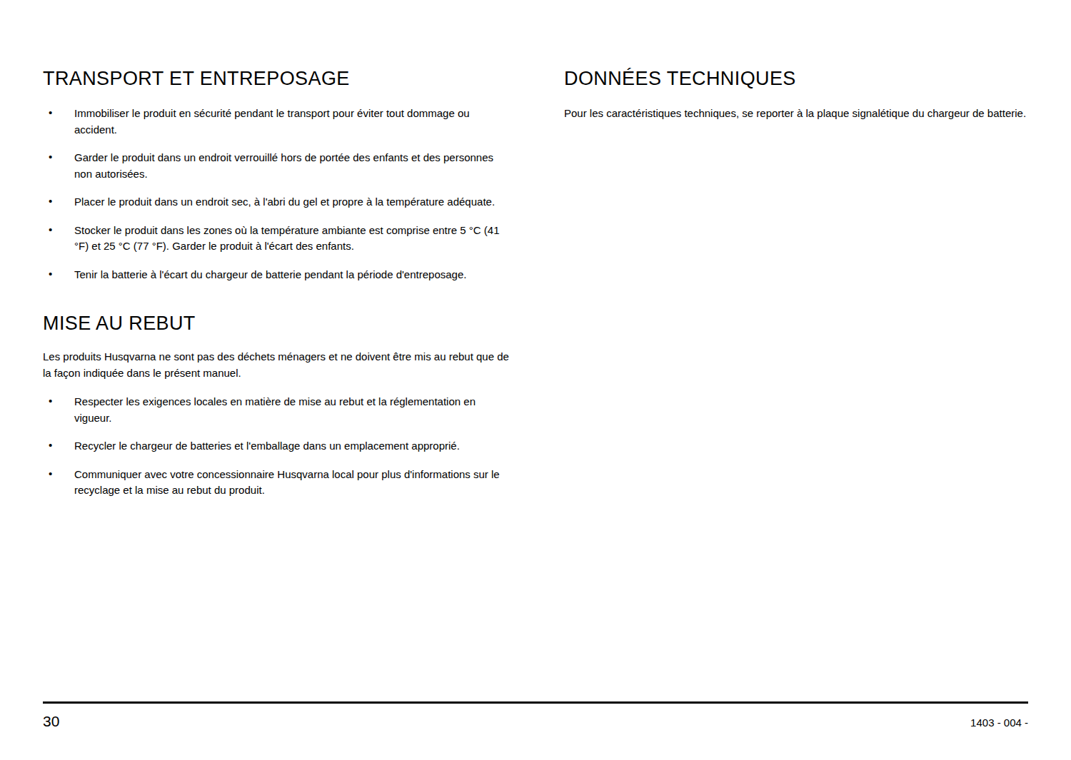TRANSPORT ET ENTREPOSAGE
Immobiliser le produit en sécurité pendant le transport pour éviter tout dommage ou accident.
Garder le produit dans un endroit verrouillé hors de portée des enfants et des personnes non autorisées.
Placer le produit dans un endroit sec, à l'abri du gel et propre à la température adéquate.
Stocker le produit dans les zones où la température ambiante est comprise entre 5 °C (41 °F) et 25 °C (77 °F). Garder le produit à l'écart des enfants.
Tenir la batterie à l'écart du chargeur de batterie pendant la période d'entreposage.
MISE AU REBUT
Les produits Husqvarna ne sont pas des déchets ménagers et ne doivent être mis au rebut que de la façon indiquée dans le présent manuel.
Respecter les exigences locales en matière de mise au rebut et la réglementation en vigueur.
Recycler le chargeur de batteries et l'emballage dans un emplacement approprié.
Communiquer avec votre concessionnaire Husqvarna local pour plus d'informations sur le recyclage et la mise au rebut du produit.
DONNÉES TECHNIQUES
Pour les caractéristiques techniques, se reporter à la plaque signalétique du chargeur de batterie.
30 1403 - 004 -